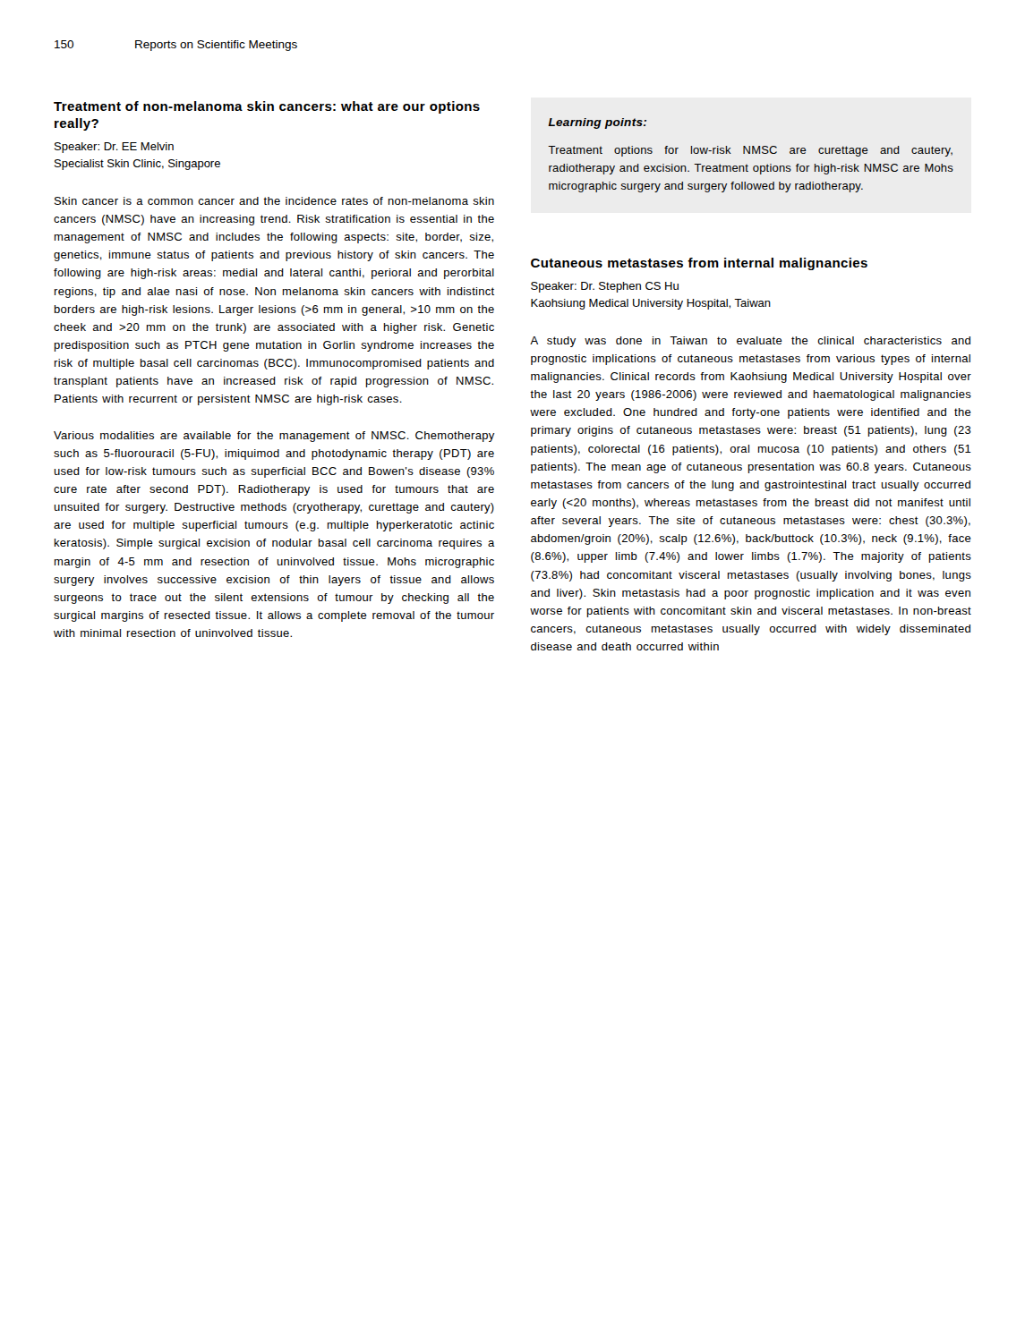150
Reports on Scientific Meetings
Treatment of non-melanoma skin cancers: what are our options really?
Speaker: Dr. EE Melvin
Specialist Skin Clinic, Singapore
Skin cancer is a common cancer and the incidence rates of non-melanoma skin cancers (NMSC) have an increasing trend. Risk stratification is essential in the management of NMSC and includes the following aspects: site, border, size, genetics, immune status of patients and previous history of skin cancers. The following are high-risk areas: medial and lateral canthi, perioral and perorbital regions, tip and alae nasi of nose. Non melanoma skin cancers with indistinct borders are high-risk lesions. Larger lesions (>6 mm in general, >10 mm on the cheek and >20 mm on the trunk) are associated with a higher risk. Genetic predisposition such as PTCH gene mutation in Gorlin syndrome increases the risk of multiple basal cell carcinomas (BCC). Immunocompromised patients and transplant patients have an increased risk of rapid progression of NMSC. Patients with recurrent or persistent NMSC are high-risk cases.
Various modalities are available for the management of NMSC. Chemotherapy such as 5-fluorouracil (5-FU), imiquimod and photodynamic therapy (PDT) are used for low-risk tumours such as superficial BCC and Bowen's disease (93% cure rate after second PDT). Radiotherapy is used for tumours that are unsuited for surgery. Destructive methods (cryotherapy, curettage and cautery) are used for multiple superficial tumours (e.g. multiple hyperkeratotic actinic keratosis). Simple surgical excision of nodular basal cell carcinoma requires a margin of 4-5 mm and resection of uninvolved tissue. Mohs micrographic surgery involves successive excision of thin layers of tissue and allows surgeons to trace out the silent extensions of tumour by checking all the surgical margins of resected tissue. It allows a complete removal of the tumour with minimal resection of uninvolved tissue.
Learning points:
Treatment options for low-risk NMSC are curettage and cautery, radiotherapy and excision. Treatment options for high-risk NMSC are Mohs micrographic surgery and surgery followed by radiotherapy.
Cutaneous metastases from internal malignancies
Speaker: Dr. Stephen CS Hu
Kaohsiung Medical University Hospital, Taiwan
A study was done in Taiwan to evaluate the clinical characteristics and prognostic implications of cutaneous metastases from various types of internal malignancies. Clinical records from Kaohsiung Medical University Hospital over the last 20 years (1986-2006) were reviewed and haematological malignancies were excluded. One hundred and forty-one patients were identified and the primary origins of cutaneous metastases were: breast (51 patients), lung (23 patients), colorectal (16 patients), oral mucosa (10 patients) and others (51 patients). The mean age of cutaneous presentation was 60.8 years. Cutaneous metastases from cancers of the lung and gastrointestinal tract usually occurred early (<20 months), whereas metastases from the breast did not manifest until after several years. The site of cutaneous metastases were: chest (30.3%), abdomen/groin (20%), scalp (12.6%), back/buttock (10.3%), neck (9.1%), face (8.6%), upper limb (7.4%) and lower limbs (1.7%). The majority of patients (73.8%) had concomitant visceral metastases (usually involving bones, lungs and liver). Skin metastasis had a poor prognostic implication and it was even worse for patients with concomitant skin and visceral metastases. In non-breast cancers, cutaneous metastases usually occurred with widely disseminated disease and death occurred within